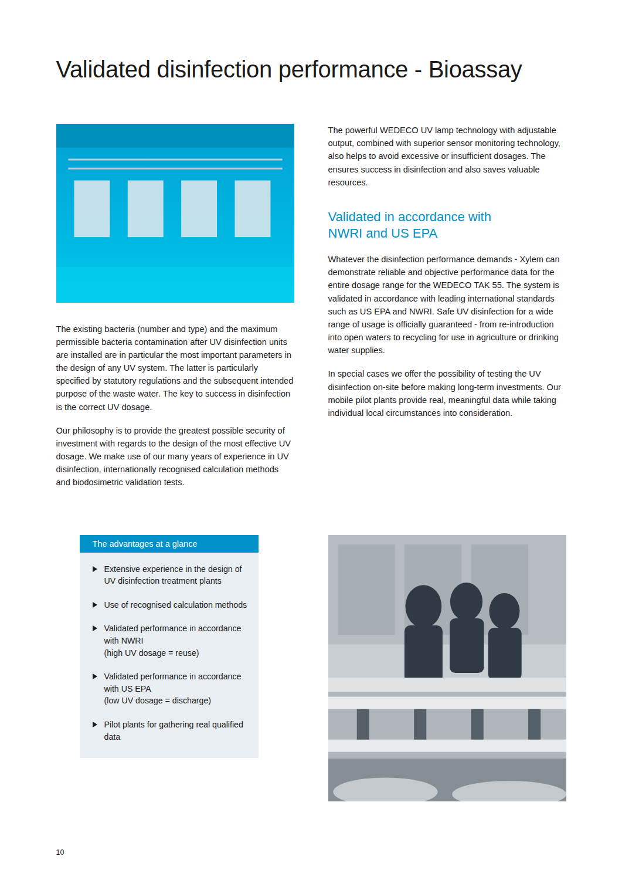Validated disinfection performance - Bioassay
The existing bacteria (number and type) and the maximum permissible bacteria contamination after UV disinfection units are installed are in particular the most important parameters in the design of any UV system. The latter is particularly specified by statutory regulations and the subsequent intended purpose of the waste water. The key to success in disinfection is the correct UV dosage.
Our philosophy is to provide the greatest possible security of investment with regards to the design of the most effective UV dosage. We make use of our many years of experience in UV disinfection, internationally recognised calculation methods and biodosimetric validation tests.
The powerful WEDECO UV lamp technology with adjustable output, combined with superior sensor monitoring technology, also helps to avoid excessive or insufficient dosages. The ensures success in disinfection and also saves valuable resources.
Validated in accordance with
NWRI and US EPA
Whatever the disinfection performance demands - Xylem can demonstrate reliable and objective performance data for the entire dosage range for the WEDECO TAK 55. The system is validated in accordance with leading international standards such as US EPA and NWRI. Safe UV disinfection for a wide range of usage is officially guaranteed - from re-introduction into open waters to recycling for use in agriculture or drinking water supplies.
In special cases we offer the possibility of testing the UV disinfection on-site before making long-term investments. Our mobile pilot plants provide real, meaningful data while taking individual local circumstances into consideration.
The advantages at a glance
Extensive experience in the design of UV disinfection treatment plants
Use of recognised calculation methods
Validated performance in accordance with NWRI
(high UV dosage = reuse)
Validated performance in accordance with US EPA
(low UV dosage = discharge)
Pilot plants for gathering real qualified data
10